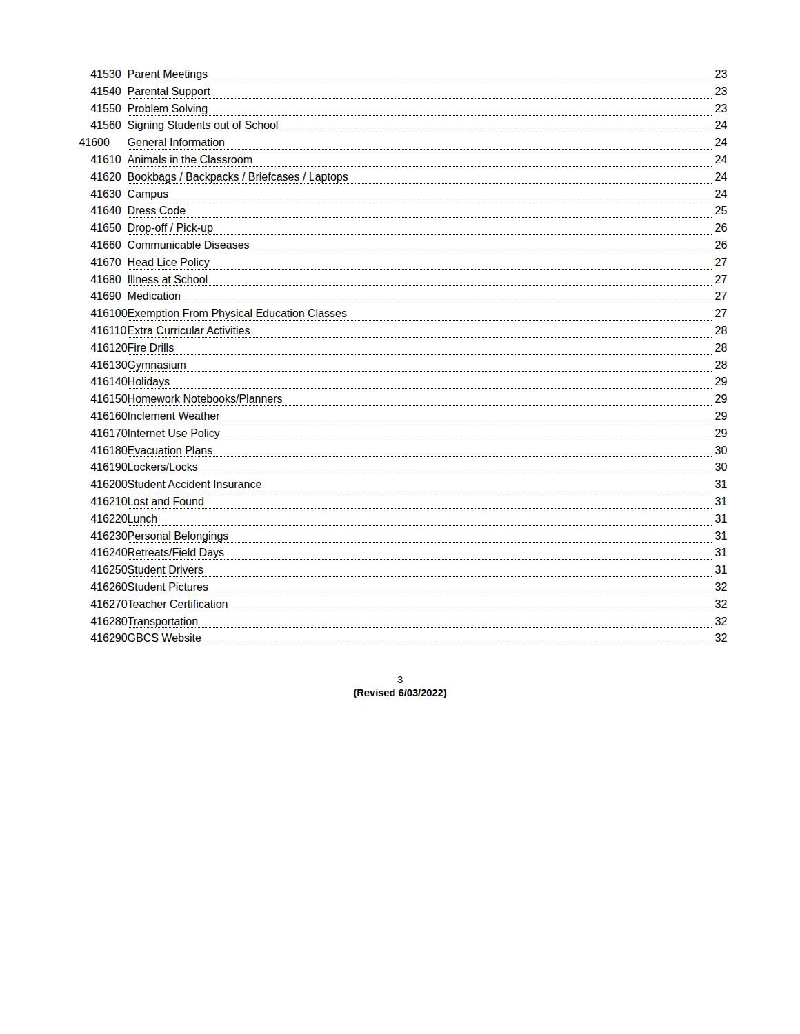| 41530 | Parent Meetings | 23 |
| 41540 | Parental Support | 23 |
| 41550 | Problem Solving | 23 |
| 41560 | Signing Students out of School | 24 |
| 41600 | General Information | 24 |
| 41610 | Animals in the Classroom | 24 |
| 41620 | Bookbags / Backpacks / Briefcases / Laptops | 24 |
| 41630 | Campus | 24 |
| 41640 | Dress Code | 25 |
| 41650 | Drop-off / Pick-up | 26 |
| 41660 | Communicable Diseases | 26 |
| 41670 | Head Lice Policy | 27 |
| 41680 | Illness at School | 27 |
| 41690 | Medication | 27 |
| 416100 | Exemption From Physical Education Classes | 27 |
| 416110 | Extra Curricular Activities | 28 |
| 416120 | Fire Drills | 28 |
| 416130 | Gymnasium | 28 |
| 416140 | Holidays | 29 |
| 416150 | Homework Notebooks/Planners | 29 |
| 416160 | Inclement Weather | 29 |
| 416170 | Internet Use Policy | 29 |
| 416180 | Evacuation Plans | 30 |
| 416190 | Lockers/Locks | 30 |
| 416200 | Student Accident Insurance | 31 |
| 416210 | Lost and Found | 31 |
| 416220 | Lunch | 31 |
| 416230 | Personal Belongings | 31 |
| 416240 | Retreats/Field Days | 31 |
| 416250 | Student Drivers | 31 |
| 416260 | Student Pictures | 32 |
| 416270 | Teacher Certification | 32 |
| 416280 | Transportation | 32 |
| 416290 | GBCS Website | 32 |
3
(Revised 6/03/2022)